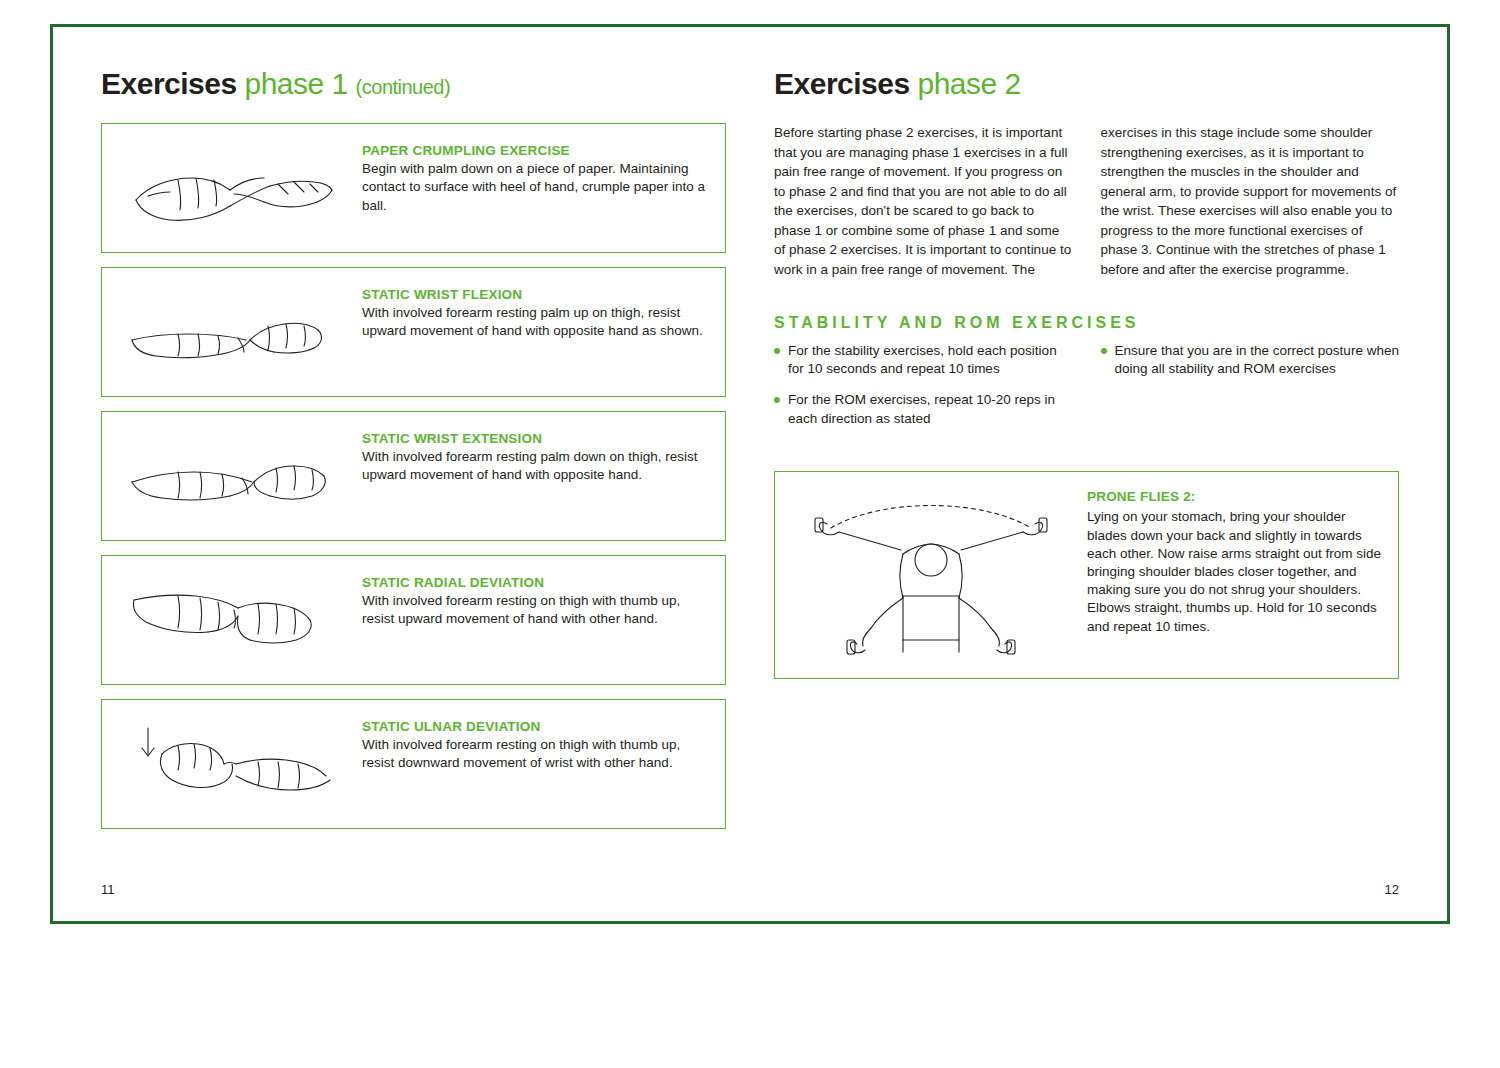Exercises phase 1 (continued)
Paper crumpling exercise Begin with palm down on a piece of paper. Maintaining contact to surface with heel of hand, crumple paper into a ball.
Static wrist flexion With involved forearm resting palm up on thigh, resist upward movement of hand with opposite hand as shown.
Static wrist extension With involved forearm resting palm down on thigh, resist upward movement of hand with opposite hand.
Static radial deviation With involved forearm resting on thigh with thumb up, resist upward movement of hand with other hand.
Static ulnar deviation With involved forearm resting on thigh with thumb up, resist downward movement of wrist with other hand.
11
Exercises phase 2
Before starting phase 2 exercises, it is important that you are managing phase 1 exercises in a full pain free range of movement. If you progress on to phase 2 and find that you are not able to do all the exercises, don't be scared to go back to phase 1 or combine some of phase 1 and some of phase 2 exercises. It is important to continue to work in a pain free range of movement. The exercises in this stage include some shoulder strengthening exercises, as it is important to strengthen the muscles in the shoulder and general arm, to provide support for movements of the wrist. These exercises will also enable you to progress to the more functional exercises of phase 3. Continue with the stretches of phase 1 before and after the exercise programme.
Stability and ROM exercises
For the stability exercises, hold each position for 10 seconds and repeat 10 times
For the ROM exercises, repeat 10-20 reps in each direction as stated
Ensure that you are in the correct posture when doing all stability and ROM exercises
Prone flies 2: Lying on your stomach, bring your shoulder blades down your back and slightly in towards each other. Now raise arms straight out from side bringing shoulder blades closer together, and making sure you do not shrug your shoulders. Elbows straight, thumbs up. Hold for 10 seconds and repeat 10 times.
12